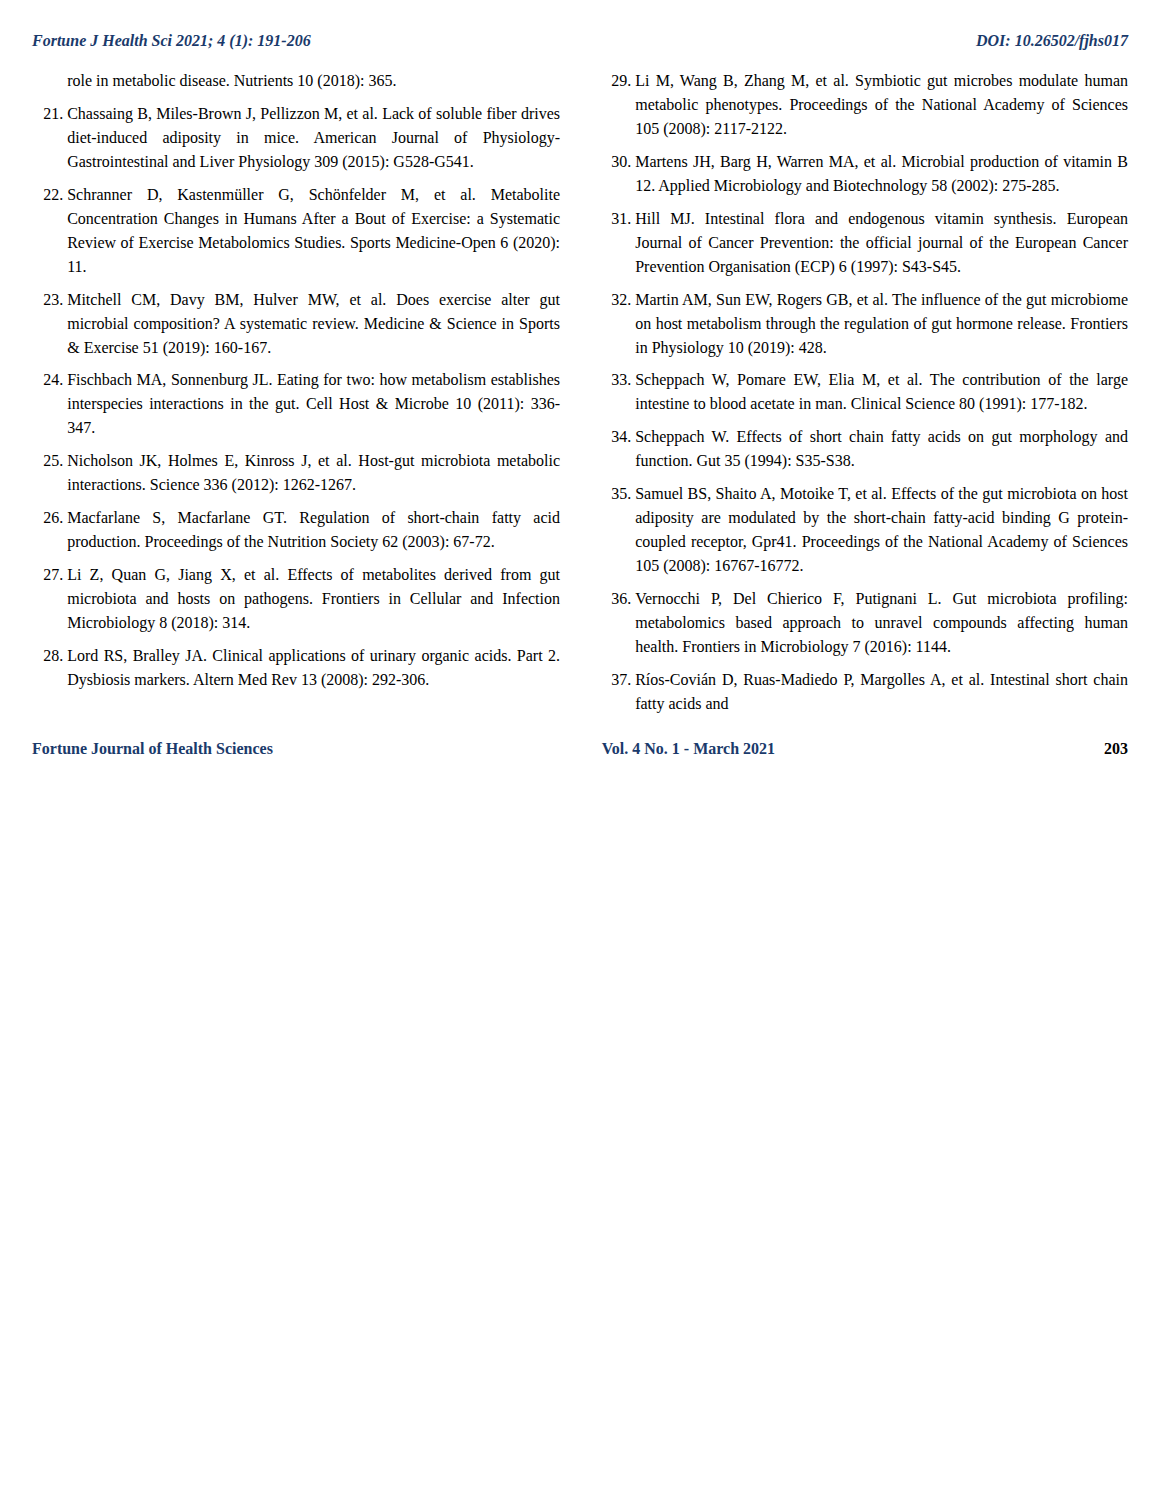Fortune J Health Sci 2021; 4 (1): 191-206
DOI: 10.26502/fjhs017
role in metabolic disease. Nutrients 10 (2018): 365.
Chassaing B, Miles-Brown J, Pellizzon M, et al. Lack of soluble fiber drives diet-induced adiposity in mice. American Journal of Physiology-Gastrointestinal and Liver Physiology 309 (2015): G528-G541.
Schranner D, Kastenmüller G, Schönfelder M, et al. Metabolite Concentration Changes in Humans After a Bout of Exercise: a Systematic Review of Exercise Metabolomics Studies. Sports Medicine-Open 6 (2020): 11.
Mitchell CM, Davy BM, Hulver MW, et al. Does exercise alter gut microbial composition? A systematic review. Medicine & Science in Sports & Exercise 51 (2019): 160-167.
Fischbach MA, Sonnenburg JL. Eating for two: how metabolism establishes interspecies interactions in the gut. Cell Host & Microbe 10 (2011): 336-347.
Nicholson JK, Holmes E, Kinross J, et al. Host-gut microbiota metabolic interactions. Science 336 (2012): 1262-1267.
Macfarlane S, Macfarlane GT. Regulation of short-chain fatty acid production. Proceedings of the Nutrition Society 62 (2003): 67-72.
Li Z, Quan G, Jiang X, et al. Effects of metabolites derived from gut microbiota and hosts on pathogens. Frontiers in Cellular and Infection Microbiology 8 (2018): 314.
Lord RS, Bralley JA. Clinical applications of urinary organic acids. Part 2. Dysbiosis markers. Altern Med Rev 13 (2008): 292-306.
Li M, Wang B, Zhang M, et al. Symbiotic gut microbes modulate human metabolic phenotypes. Proceedings of the National Academy of Sciences 105 (2008): 2117-2122.
Martens JH, Barg H, Warren MA, et al. Microbial production of vitamin B 12. Applied Microbiology and Biotechnology 58 (2002): 275-285.
Hill MJ. Intestinal flora and endogenous vitamin synthesis. European Journal of Cancer Prevention: the official journal of the European Cancer Prevention Organisation (ECP) 6 (1997): S43-S45.
Martin AM, Sun EW, Rogers GB, et al. The influence of the gut microbiome on host metabolism through the regulation of gut hormone release. Frontiers in Physiology 10 (2019): 428.
Scheppach W, Pomare EW, Elia M, et al. The contribution of the large intestine to blood acetate in man. Clinical Science 80 (1991): 177-182.
Scheppach W. Effects of short chain fatty acids on gut morphology and function. Gut 35 (1994): S35-S38.
Samuel BS, Shaito A, Motoike T, et al. Effects of the gut microbiota on host adiposity are modulated by the short-chain fatty-acid binding G protein-coupled receptor, Gpr41. Proceedings of the National Academy of Sciences 105 (2008): 16767-16772.
Vernocchi P, Del Chierico F, Putignani L. Gut microbiota profiling: metabolomics based approach to unravel compounds affecting human health. Frontiers in Microbiology 7 (2016): 1144.
Ríos-Covián D, Ruas-Madiedo P, Margolles A, et al. Intestinal short chain fatty acids and
Fortune Journal of Health Sciences
Vol. 4 No. 1 - March 2021
203